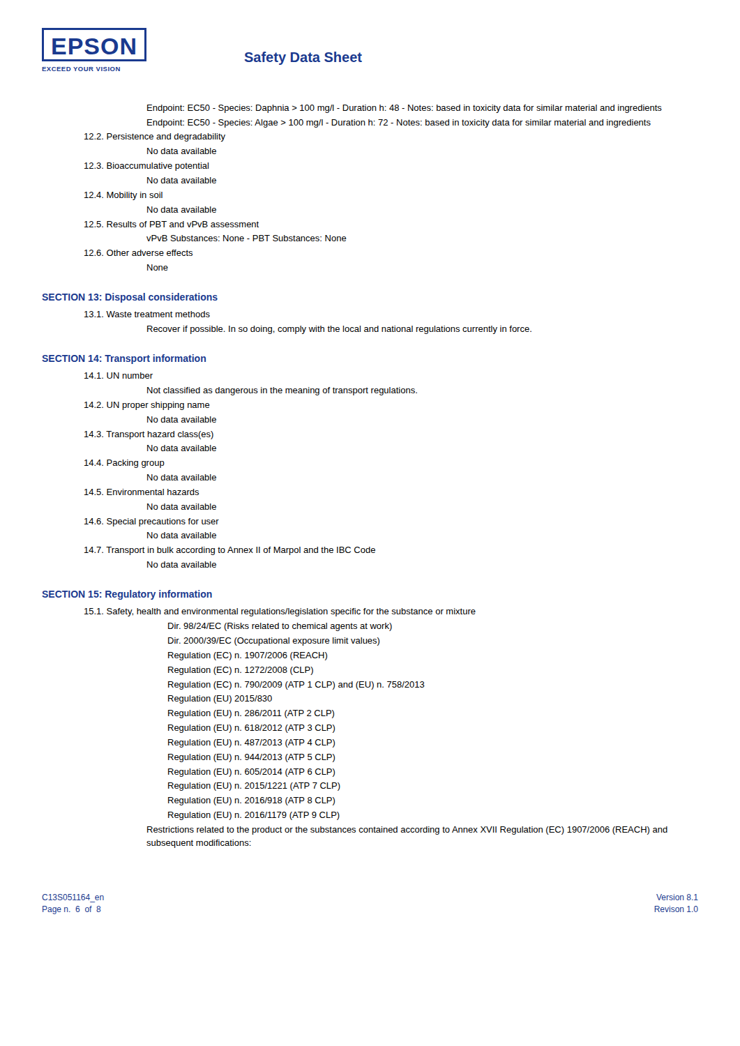EPSON
EXCEED YOUR VISION
Safety Data Sheet
Endpoint: EC50 - Species: Daphnia > 100 mg/l - Duration h: 48 - Notes: based in toxicity data for similar material and ingredients
Endpoint: EC50 - Species: Algae > 100 mg/l - Duration h: 72 - Notes: based in toxicity data for similar material and ingredients
12.2. Persistence and degradability
No data available
12.3. Bioaccumulative potential
No data available
12.4. Mobility in soil
No data available
12.5. Results of PBT and vPvB assessment
vPvB Substances: None - PBT Substances: None
12.6. Other adverse effects
None
SECTION 13: Disposal considerations
13.1. Waste treatment methods
Recover if possible. In so doing, comply with the local and national regulations currently in force.
SECTION 14: Transport information
14.1. UN number
Not classified as dangerous in the meaning of transport regulations.
14.2. UN proper shipping name
No data available
14.3. Transport hazard class(es)
No data available
14.4. Packing group
No data available
14.5. Environmental hazards
No data available
14.6. Special precautions for user
No data available
14.7. Transport in bulk according to Annex II of Marpol and the IBC Code
No data available
SECTION 15: Regulatory information
15.1. Safety, health and environmental regulations/legislation specific for the substance or mixture
Dir. 98/24/EC (Risks related to chemical agents at work)
Dir. 2000/39/EC (Occupational exposure limit values)
Regulation (EC) n. 1907/2006 (REACH)
Regulation (EC) n. 1272/2008 (CLP)
Regulation (EC) n. 790/2009 (ATP 1 CLP) and (EU) n. 758/2013
Regulation (EU) 2015/830
Regulation (EU) n. 286/2011 (ATP 2 CLP)
Regulation (EU) n. 618/2012 (ATP 3 CLP)
Regulation (EU) n. 487/2013 (ATP 4 CLP)
Regulation (EU) n. 944/2013 (ATP 5 CLP)
Regulation (EU) n. 605/2014 (ATP 6 CLP)
Regulation (EU) n. 2015/1221 (ATP 7 CLP)
Regulation (EU) n. 2016/918 (ATP 8 CLP)
Regulation (EU) n. 2016/1179 (ATP 9 CLP)
Restrictions related to the product or the substances contained according to Annex XVII Regulation (EC) 1907/2006 (REACH) and subsequent modifications:
C13S051164_en
Page n. 6 of 8
Version 8.1
Revison 1.0